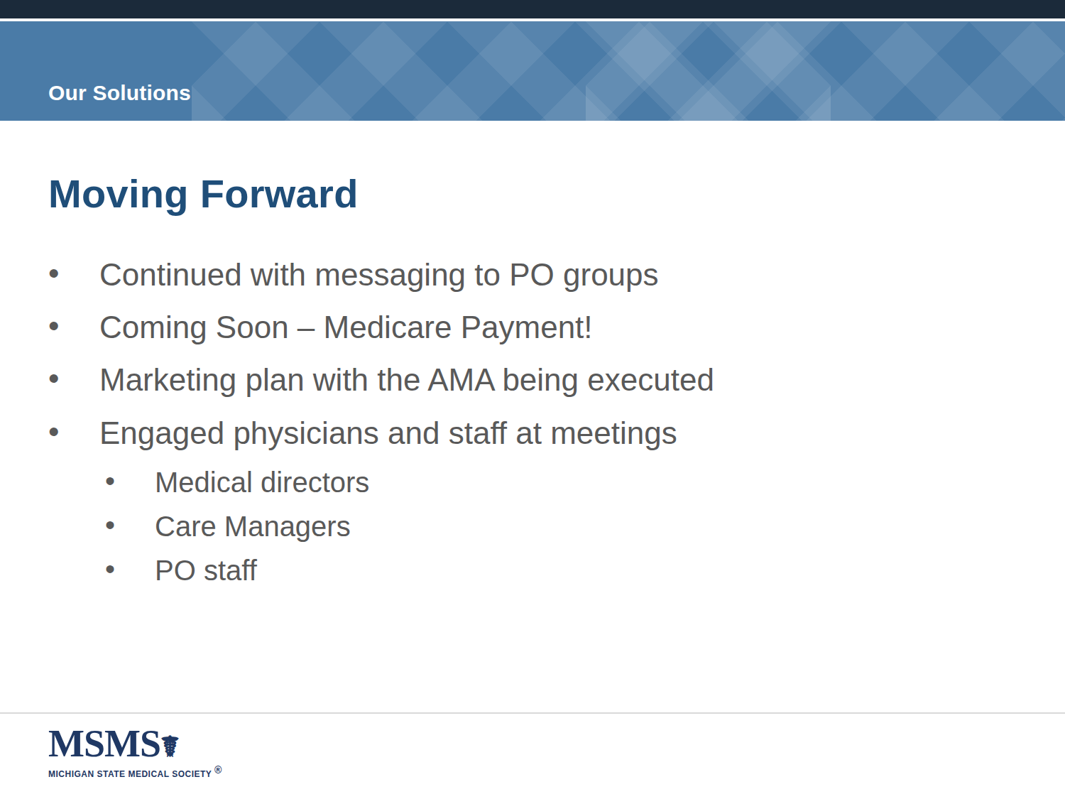Our Solutions
Moving Forward
Continued with messaging to PO groups
Coming Soon – Medicare Payment!
Marketing plan with the AMA being executed
Engaged physicians and staff at meetings
Medical directors
Care Managers
PO staff
MSMS☤
MICHIGAN STATE MEDICAL SOCIETY ®